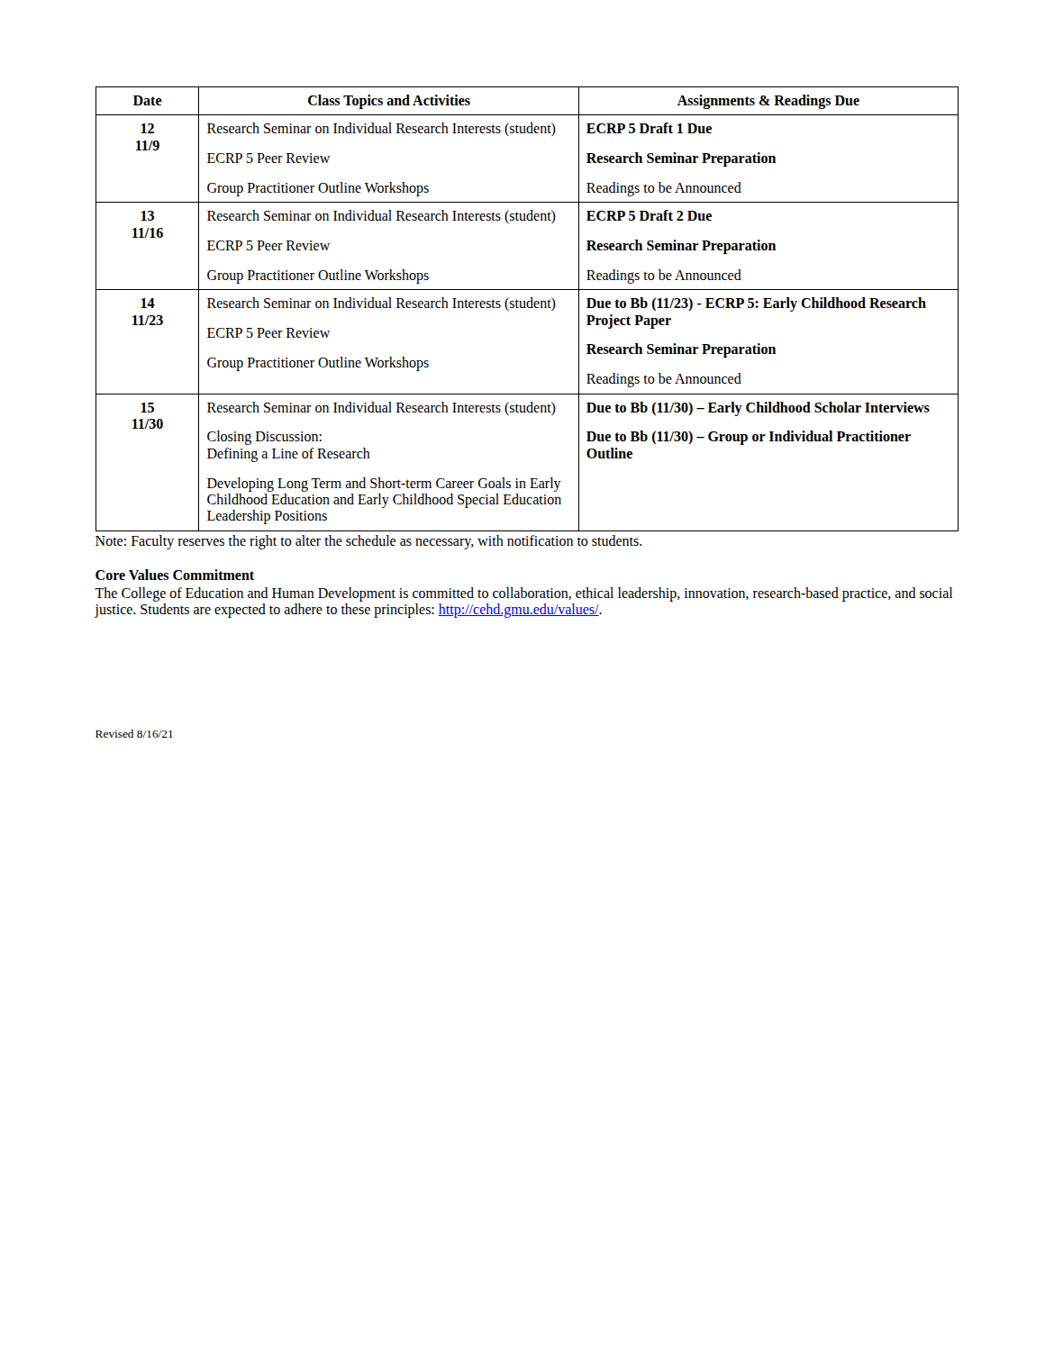| Date | Class Topics and Activities | Assignments & Readings Due |
| --- | --- | --- |
| 12 11/9 | Research Seminar on Individual Research Interests (student) ECRP 5 Peer Review Group Practitioner Outline Workshops | ECRP 5 Draft 1 Due Research Seminar Preparation Readings to be Announced |
| 13 11/16 | Research Seminar on Individual Research Interests (student) ECRP 5 Peer Review Group Practitioner Outline Workshops | ECRP 5 Draft 2 Due Research Seminar Preparation Readings to be Announced |
| 14 11/23 | Research Seminar on Individual Research Interests (student) ECRP 5 Peer Review Group Practitioner Outline Workshops | Due to Bb (11/23) - ECRP 5: Early Childhood Research Project Paper Research Seminar Preparation Readings to be Announced |
| 15 11/30 | Research Seminar on Individual Research Interests (student) Closing Discussion: Defining a Line of Research Developing Long Term and Short-term Career Goals in Early Childhood Education and Early Childhood Special Education Leadership Positions | Due to Bb (11/30) – Early Childhood Scholar Interviews Due to Bb (11/30) – Group or Individual Practitioner Outline |
Note: Faculty reserves the right to alter the schedule as necessary, with notification to students.
Core Values Commitment
The College of Education and Human Development is committed to collaboration, ethical leadership, innovation, research-based practice, and social justice. Students are expected to adhere to these principles: http://cehd.gmu.edu/values/.
Revised 8/16/21